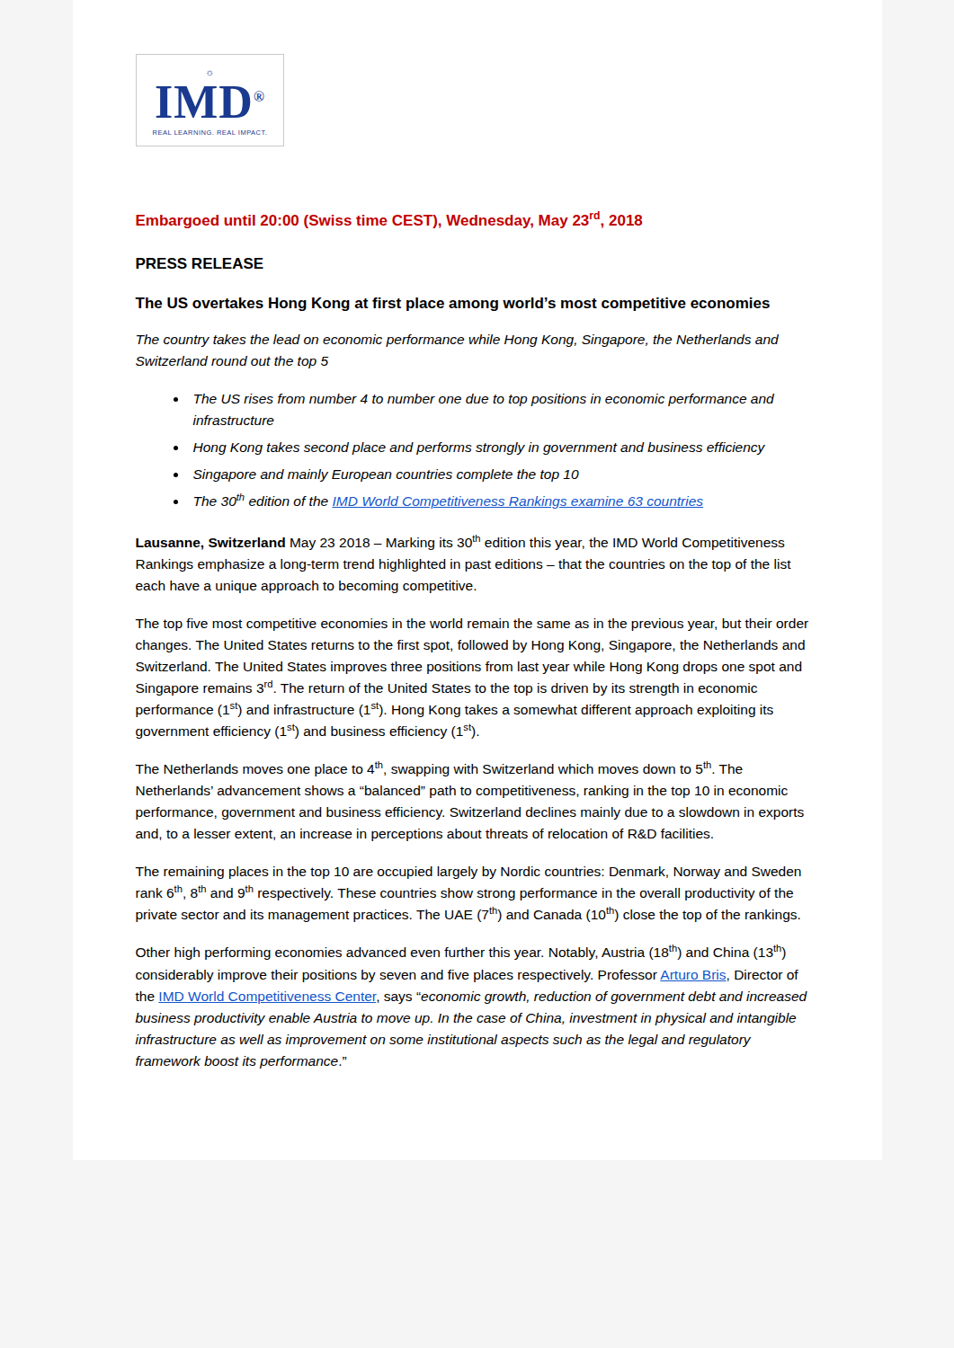☼
IMD®
REAL LEARNING. REAL IMPACT.
Embargoed until 20:00 (Swiss time CEST), Wednesday, May 23rd, 2018
PRESS RELEASE
The US overtakes Hong Kong at first place among world’s most competitive economies
The country takes the lead on economic performance while Hong Kong, Singapore, the Netherlands and Switzerland round out the top 5
The US rises from number 4 to number one due to top positions in economic performance and infrastructure
Hong Kong takes second place and performs strongly in government and business efficiency
Singapore and mainly European countries complete the top 10
The 30th edition of the IMD World Competitiveness Rankings examine 63 countries
Lausanne, Switzerland May 23 2018 – Marking its 30th edition this year, the IMD World Competitiveness Rankings emphasize a long-term trend highlighted in past editions – that the countries on the top of the list each have a unique approach to becoming competitive.
The top five most competitive economies in the world remain the same as in the previous year, but their order changes. The United States returns to the first spot, followed by Hong Kong, Singapore, the Netherlands and Switzerland. The United States improves three positions from last year while Hong Kong drops one spot and Singapore remains 3rd. The return of the United States to the top is driven by its strength in economic performance (1st) and infrastructure (1st). Hong Kong takes a somewhat different approach exploiting its government efficiency (1st) and business efficiency (1st).
The Netherlands moves one place to 4th, swapping with Switzerland which moves down to 5th. The Netherlands’ advancement shows a “balanced” path to competitiveness, ranking in the top 10 in economic performance, government and business efficiency. Switzerland declines mainly due to a slowdown in exports and, to a lesser extent, an increase in perceptions about threats of relocation of R&D facilities.
The remaining places in the top 10 are occupied largely by Nordic countries: Denmark, Norway and Sweden rank 6th, 8th and 9th respectively. These countries show strong performance in the overall productivity of the private sector and its management practices. The UAE (7th) and Canada (10th) close the top of the rankings.
Other high performing economies advanced even further this year. Notably, Austria (18th) and China (13th) considerably improve their positions by seven and five places respectively. Professor Arturo Bris, Director of the IMD World Competitiveness Center, says “economic growth, reduction of government debt and increased business productivity enable Austria to move up. In the case of China, investment in physical and intangible infrastructure as well as improvement on some institutional aspects such as the legal and regulatory framework boost its performance.”